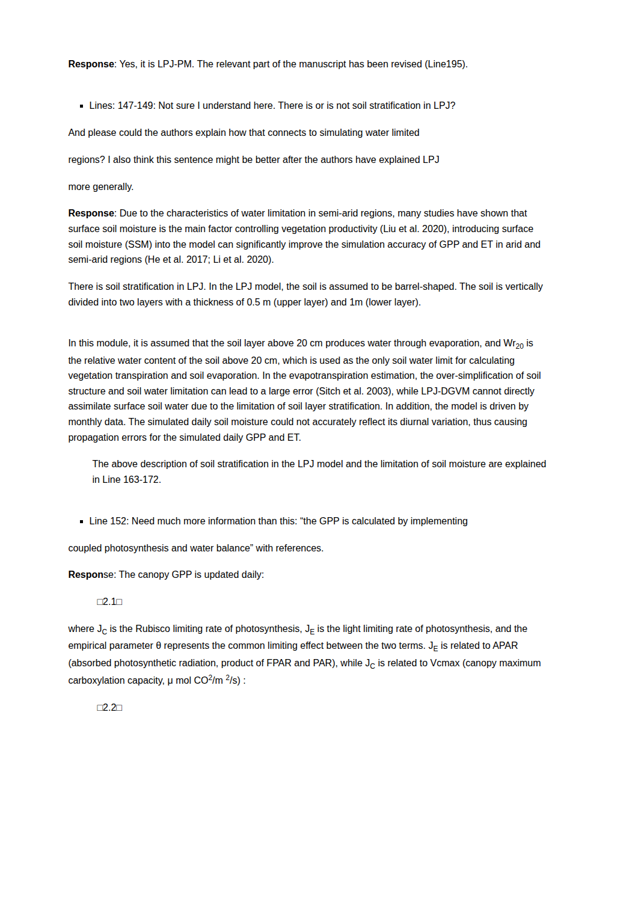Response: Yes, it is LPJ-PM. The relevant part of the manuscript has been revised (Line195).
Lines: 147-149: Not sure I understand here. There is or is not soil stratification in LPJ?
And please could the authors explain how that connects to simulating water limited
regions? I also think this sentence might be better after the authors have explained LPJ
more generally.
Response: Due to the characteristics of water limitation in semi-arid regions, many studies have shown that surface soil moisture is the main factor controlling vegetation productivity (Liu et al. 2020), introducing surface soil moisture (SSM) into the model can significantly improve the simulation accuracy of GPP and ET in arid and semi-arid regions (He et al. 2017; Li et al. 2020).
There is soil stratification in LPJ. In the LPJ model, the soil is assumed to be barrel-shaped. The soil is vertically divided into two layers with a thickness of 0.5 m (upper layer) and 1m (lower layer).
In this module, it is assumed that the soil layer above 20 cm produces water through evaporation, and Wr20 is the relative water content of the soil above 20 cm, which is used as the only soil water limit for calculating vegetation transpiration and soil evaporation. In the evapotranspiration estimation, the over-simplification of soil structure and soil water limitation can lead to a large error (Sitch et al. 2003), while LPJ-DGVM cannot directly assimilate surface soil water due to the limitation of soil layer stratification. In addition, the model is driven by monthly data. The simulated daily soil moisture could not accurately reflect its diurnal variation, thus causing propagation errors for the simulated daily GPP and ET.
The above description of soil stratification in the LPJ model and the limitation of soil moisture are explained in Line 163-172.
Line 152: Need much more information than this: “the GPP is calculated by implementing
coupled photosynthesis and water balance” with references.
Response: The canopy GPP is updated daily:
2.1
where JC is the Rubisco limiting rate of photosynthesis, JE is the light limiting rate of photosynthesis, and the empirical parameter θ represents the common limiting effect between the two terms. JE is related to APAR (absorbed photosynthetic radiation, product of FPAR and PAR), while JC is related to Vcmax (canopy maximum carboxylation capacity, μ mol CO2/m 2/s) :
2.2